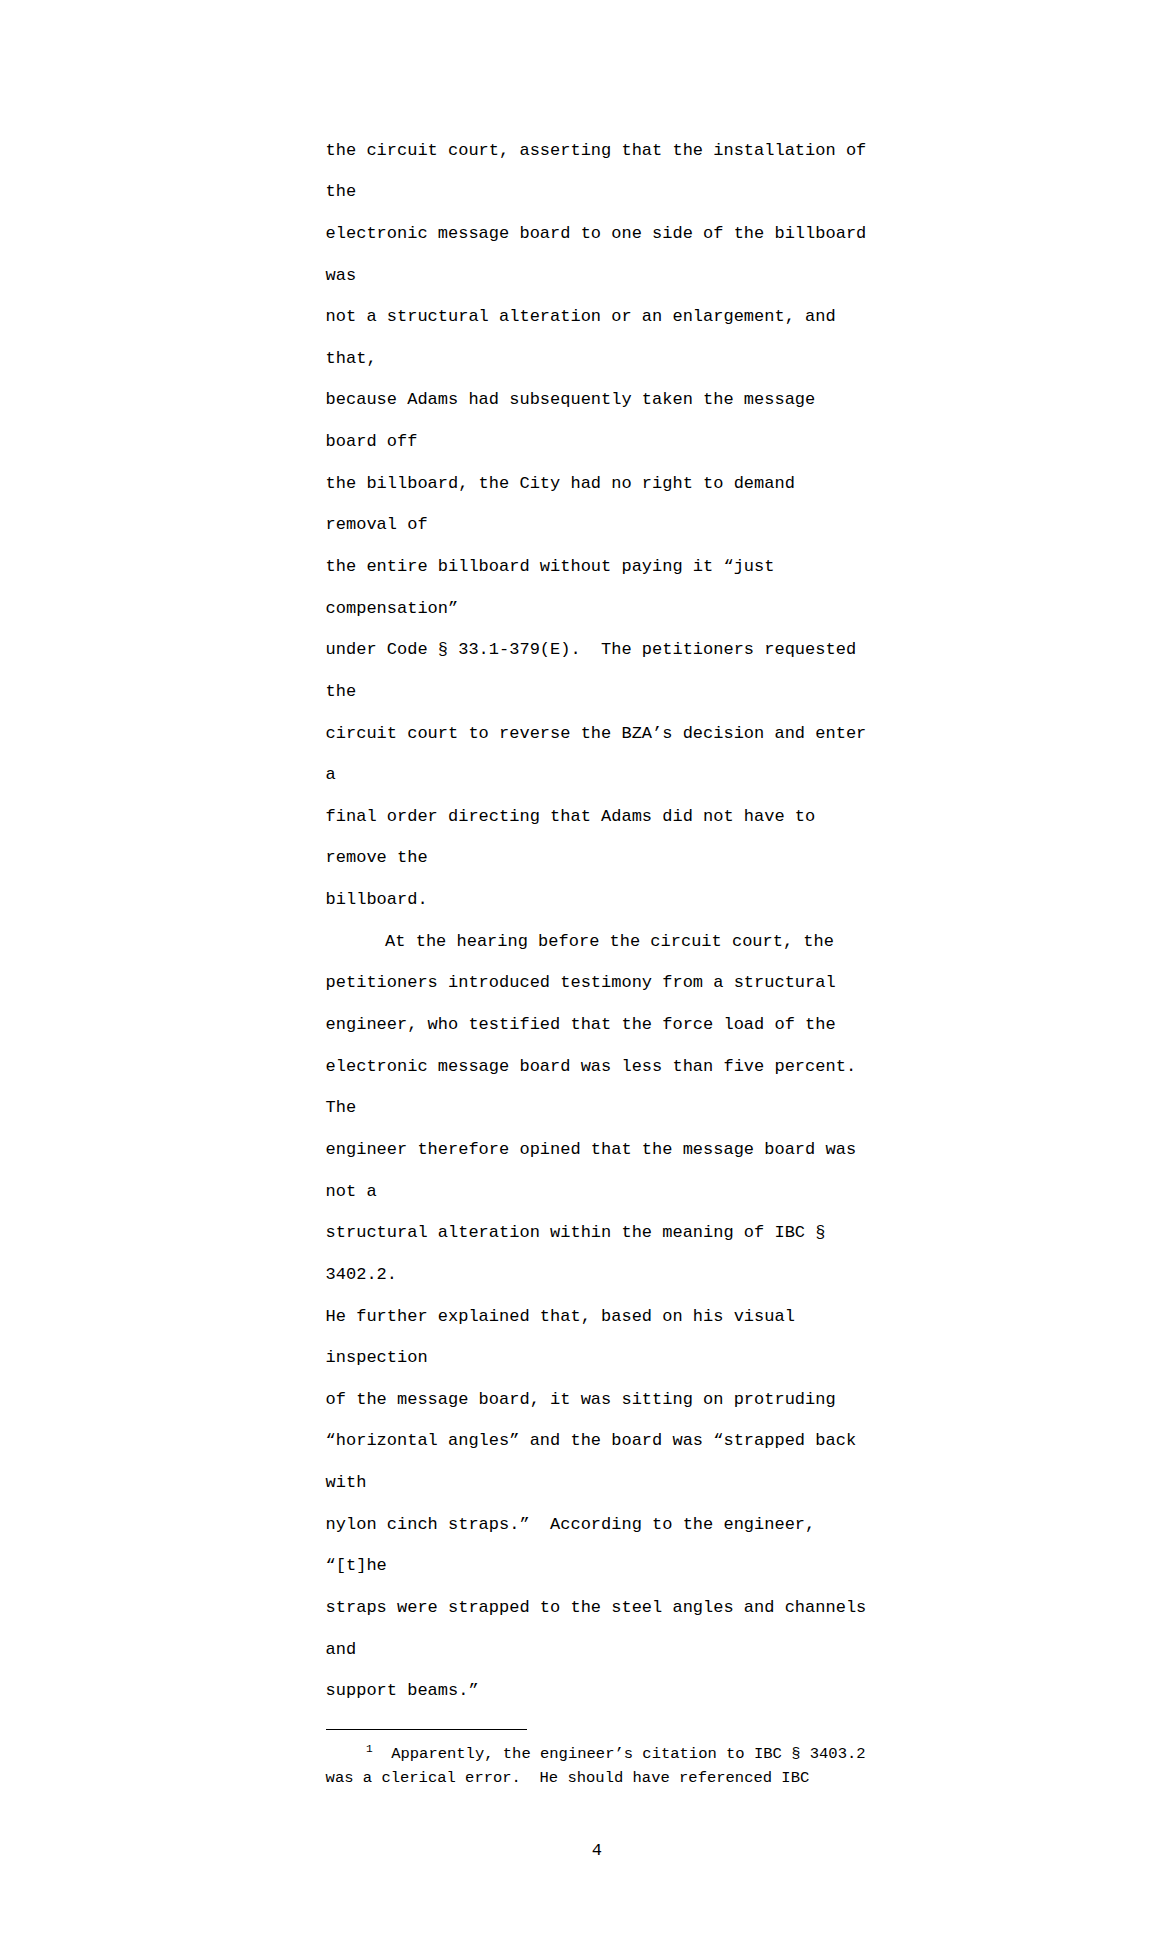the circuit court, asserting that the installation of the
electronic message board to one side of the billboard was
not a structural alteration or an enlargement, and that,
because Adams had subsequently taken the message board off
the billboard, the City had no right to demand removal of
the entire billboard without paying it “just compensation”
under Code § 33.1-379(E). The petitioners requested the
circuit court to reverse the BZA’s decision and enter a
final order directing that Adams did not have to remove the
billboard.
At the hearing before the circuit court, the
petitioners introduced testimony from a structural
engineer, who testified that the force load of the
electronic message board was less than five percent. The
engineer therefore opined that the message board was not a
structural alteration within the meaning of IBC § 3402.2.
He further explained that, based on his visual inspection
of the message board, it was sitting on protruding
“horizontal angles” and the board was “strapped back with
nylon cinch straps.” According to the engineer, “[t]he
straps were strapped to the steel angles and channels and
support beams.”
1 Apparently, the engineer’s citation to IBC § 3403.2
was a clerical error. He should have referenced IBC
4